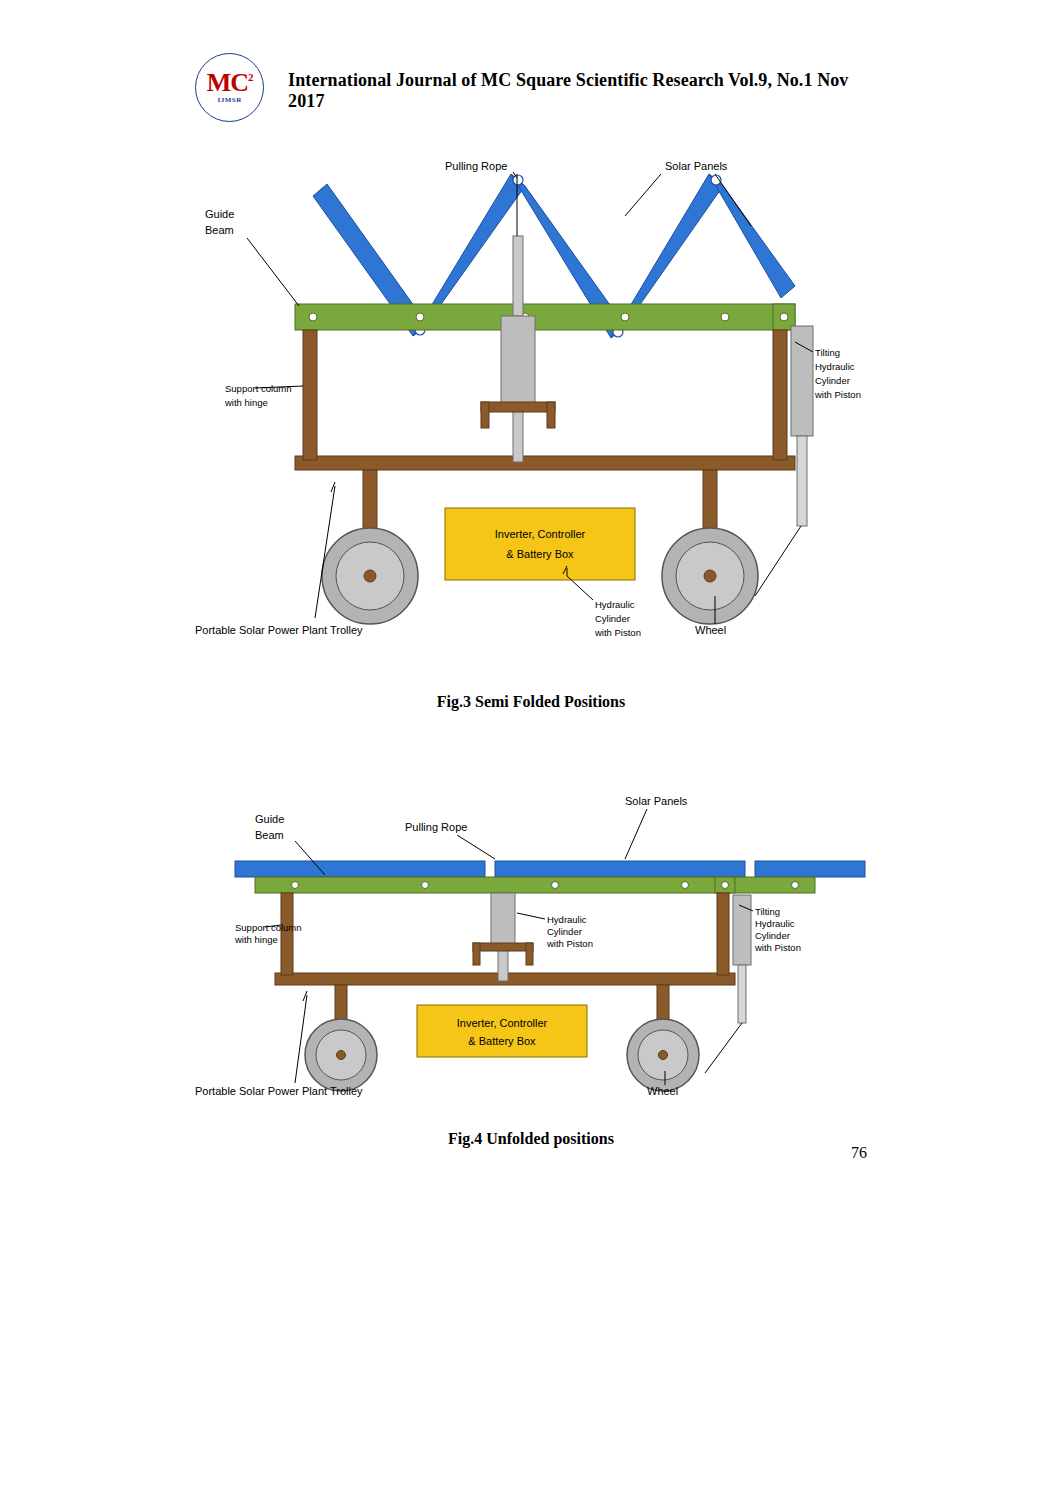MC2
IJMSR
International Journal of MC Square Scientific Research Vol.9, No.1 Nov 2017
Inverter, Controller & Battery Box Pulling Rope Solar Panels Guide Beam Support column with hinge Tilting Hydraulic Cylinder with Piston Hydraulic Cylinder with Piston Wheel Portable Solar Power Plant Trolley
Fig.3 Semi Folded Positions
Inverter, Controller & Battery Box Solar Panels Pulling Rope Guide Beam Support column with hinge Hydraulic Cylinder with Piston Tilting Hydraulic Cylinder with Piston Wheel Portable Solar Power Plant Trolley
Fig.4 Unfolded positions
76